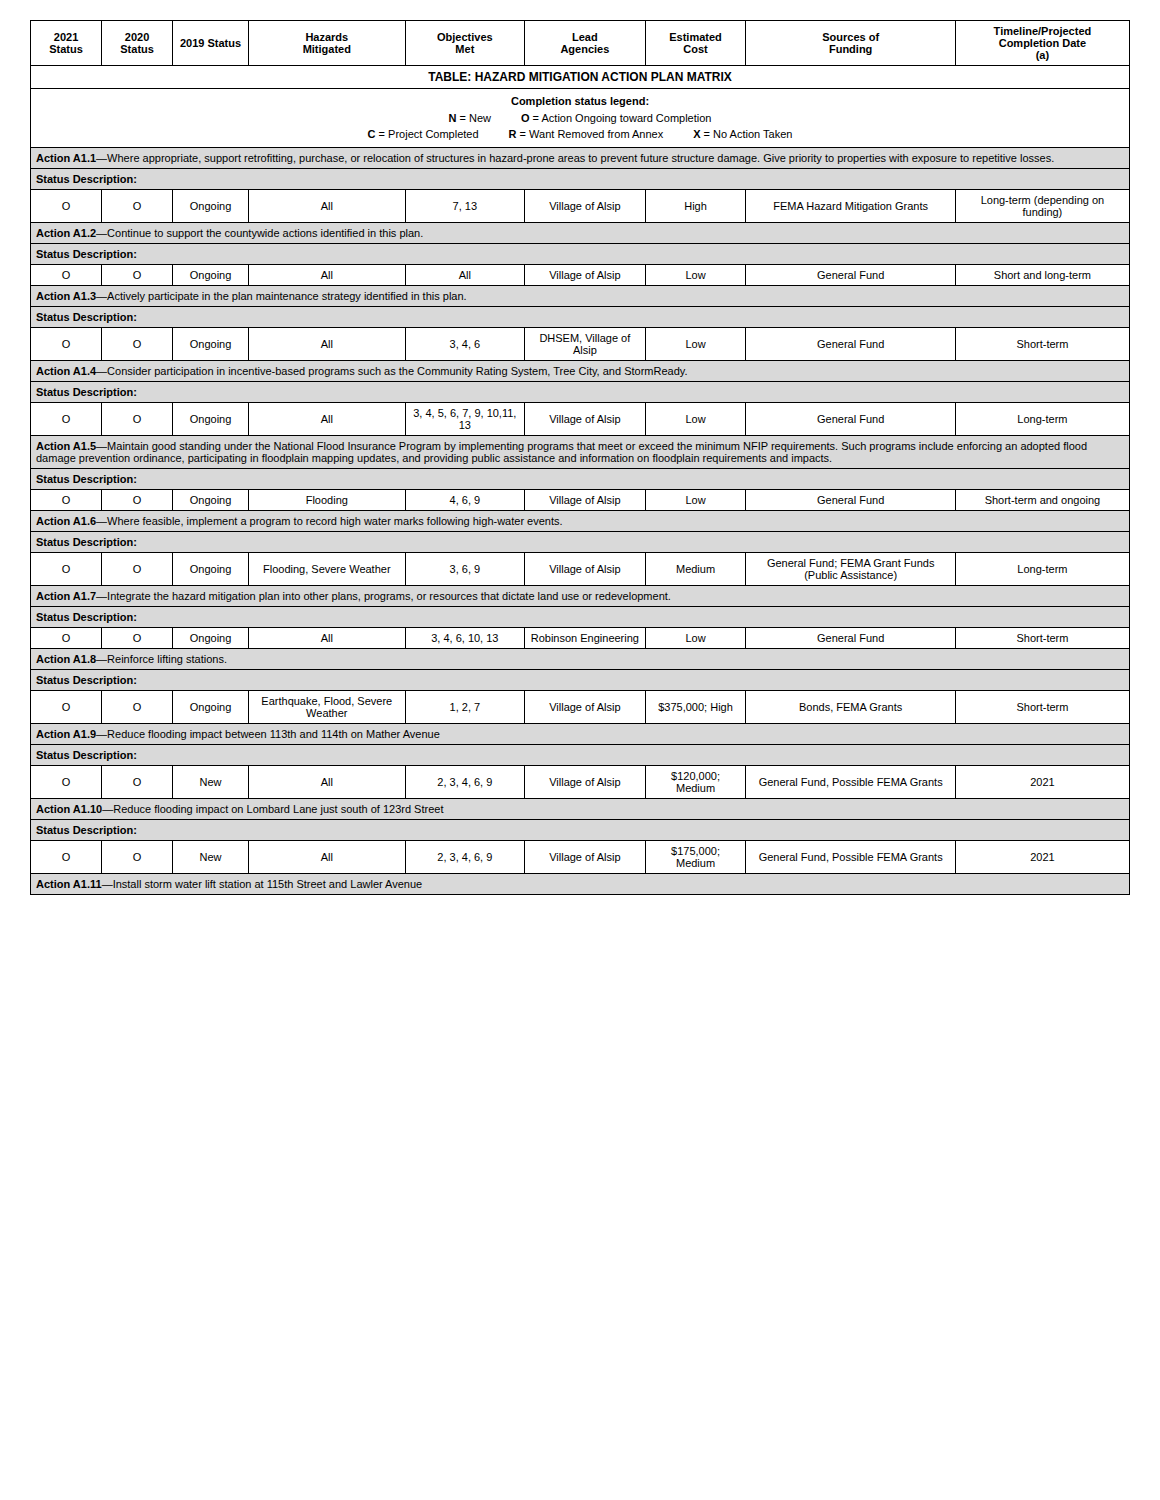| TABLE: HAZARD MITIGATION ACTION PLAN MATRIX |
| Completion status legend: N = New O = Action Ongoing toward Completion C = Project Completed R = Want Removed from Annex X = No Action Taken |
| 2021 Status | 2020 Status | 2019 Status | Hazards Mitigated | Objectives Met | Lead Agencies | Estimated Cost | Sources of Funding | Timeline/Projected Completion Date (a) |
| Action A1.1 —Where appropriate, support retrofitting, purchase, or relocation of structures in hazard-prone areas to prevent future structure damage. Give priority to properties with exposure to repetitive losses. |
| Status Description: |
| O | O | Ongoing | All | 7, 13 | Village of Alsip | High | FEMA Hazard Mitigation Grants | Long-term (depending on funding) |
| Action A1.2 —Continue to support the countywide actions identified in this plan. |
| Status Description: |
| O | O | Ongoing | All | All | Village of Alsip | Low | General Fund | Short and long-term |
| Action A1.3 —Actively participate in the plan maintenance strategy identified in this plan. |
| Status Description: |
| O | O | Ongoing | All | 3, 4, 6 | DHSEM, Village of Alsip | Low | General Fund | Short-term |
| Action A1.4 —Consider participation in incentive-based programs such as the Community Rating System, Tree City, and StormReady. |
| Status Description: |
| O | O | Ongoing | All | 3, 4, 5, 6, 7, 9, 10,11, 13 | Village of Alsip | Low | General Fund | Long-term |
| Action A1.5 —Maintain good standing under the National Flood Insurance Program by implementing programs that meet or exceed the minimum NFIP requirements. Such programs include enforcing an adopted flood damage prevention ordinance, participating in floodplain mapping updates, and providing public assistance and information on floodplain requirements and impacts. |
| Status Description: |
| O | O | Ongoing | Flooding | 4, 6, 9 | Village of Alsip | Low | General Fund | Short-term and ongoing |
| Action A1.6 —Where feasible, implement a program to record high water marks following high-water events. |
| Status Description: |
| O | O | Ongoing | Flooding, Severe Weather | 3, 6, 9 | Village of Alsip | Medium | General Fund; FEMA Grant Funds (Public Assistance) | Long-term |
| Action A1.7 —Integrate the hazard mitigation plan into other plans, programs, or resources that dictate land use or redevelopment. |
| Status Description: |
| O | O | Ongoing | All | 3, 4, 6, 10, 13 | Robinson Engineering | Low | General Fund | Short-term |
| Action A1.8 —Reinforce lifting stations. |
| Status Description: |
| O | O | Ongoing | Earthquake, Flood, Severe Weather | 1, 2, 7 | Village of Alsip | $375,000; High | Bonds, FEMA Grants | Short-term |
| Action A1.9 —Reduce flooding impact between 113th and 114th on Mather Avenue |
| Status Description: |
| O | O | New | All | 2, 3, 4, 6, 9 | Village of Alsip | $120,000; Medium | General Fund, Possible FEMA Grants | 2021 |
| Action A1.10 —Reduce flooding impact on Lombard Lane just south of 123rd Street |
| Status Description: |
| O | O | New | All | 2, 3, 4, 6, 9 | Village of Alsip | $175,000; Medium | General Fund, Possible FEMA Grants | 2021 |
| Action A1.11 —Install storm water lift station at 115th Street and Lawler Avenue |